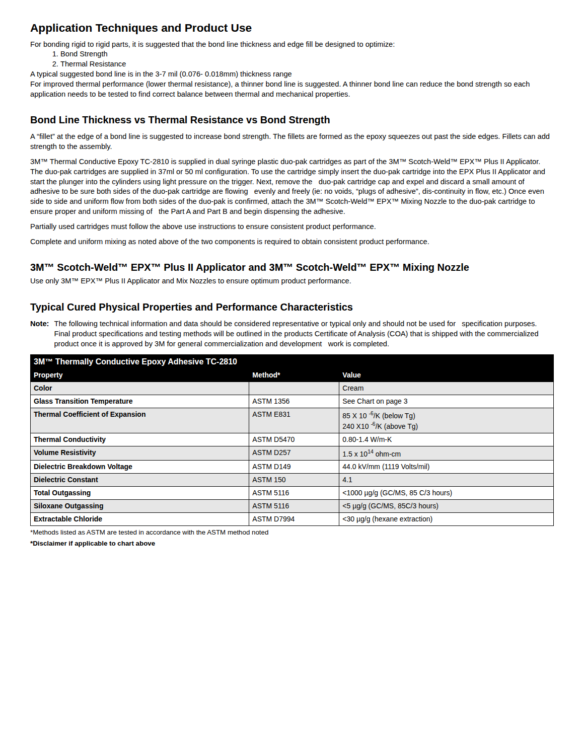Application Techniques and Product Use
For bonding rigid to rigid parts, it is suggested that the bond line thickness and edge fill be designed to optimize:
Bond Strength
Thermal Resistance
A typical suggested bond line is in the 3-7 mil (0.076- 0.018mm) thickness range
For improved thermal performance (lower thermal resistance), a thinner bond line is suggested. A thinner bond line can reduce the bond strength so each application needs to be tested to find correct balance between thermal and mechanical properties.
Bond Line Thickness vs Thermal Resistance vs Bond Strength
A “fillet” at the edge of a bond line is suggested to increase bond strength. The fillets are formed as the epoxy squeezes out past the side edges. Fillets can add strength to the assembly.
3M™ Thermal Conductive Epoxy TC-2810 is supplied in dual syringe plastic duo-pak cartridges as part of the 3M™ Scotch-Weld™ EPX™ Plus II Applicator. The duo-pak cartridges are supplied in 37ml or 50 ml configuration. To use the cartridge simply insert the duo-pak cartridge into the EPX Plus II Applicator and start the plunger into the cylinders using light pressure on the trigger. Next, remove the duo-pak cartridge cap and expel and discard a small amount of adhesive to be sure both sides of the duo-pak cartridge are flowing evenly and freely (ie: no voids, “plugs of adhesive”, dis-continuity in flow, etc.) Once even side to side and uniform flow from both sides of the duo-pak is confirmed, attach the 3M™ Scotch-Weld™ EPX™ Mixing Nozzle to the duo-pak cartridge to ensure proper and uniform missing of the Part A and Part B and begin dispensing the adhesive.
Partially used cartridges must follow the above use instructions to ensure consistent product performance.
Complete and uniform mixing as noted above of the two components is required to obtain consistent product performance.
3M™ Scotch-Weld™ EPX™ Plus II Applicator and 3M™ Scotch-Weld™ EPX™ Mixing Nozzle
Use only 3M™ EPX™ Plus II Applicator and Mix Nozzles to ensure optimum product performance.
Typical Cured Physical Properties and Performance Characteristics
Note:
The following technical information and data should be considered representative or typical only and should not be used for specification purposes. Final product specifications and testing methods will be outlined in the products Certificate of Analysis (COA) that is shipped with the commercialized product once it is approved by 3M for general commercialization and development work is completed.
| 3M™ Thermally Conductive Epoxy Adhesive TC-2810 |
| --- |
| Property | Method* | Value |
| Color | | Cream |
| Glass Transition Temperature | ASTM 1356 | See Chart on page 3 |
| Thermal Coefficient of Expansion | ASTM E831 | 85 X 10 -6 /K (below Tg) 240 X10 -6 /K (above Tg) |
| Thermal Conductivity | ASTM D5470 | 0.80-1.4 W/m-K |
| Volume Resistivity | ASTM D257 | 1.5 x 10 14 ohm-cm |
| Dielectric Breakdown Voltage | ASTM D149 | 44.0 kV/mm (1119 Volts/mil) |
| Dielectric Constant | ASTM 150 | 4.1 |
| Total Outgassing | ASTM 5116 | <1000 µg/g (GC/MS, 85 C/3 hours) |
| Siloxane Outgassing | ASTM 5116 | <5 µg/g (GC/MS, 85C/3 hours) |
| Extractable Chloride | ASTM D7994 | <30 µg/g (hexane extraction) |
*Methods listed as ASTM are tested in accordance with the ASTM method noted
*Disclaimer if applicable to chart above